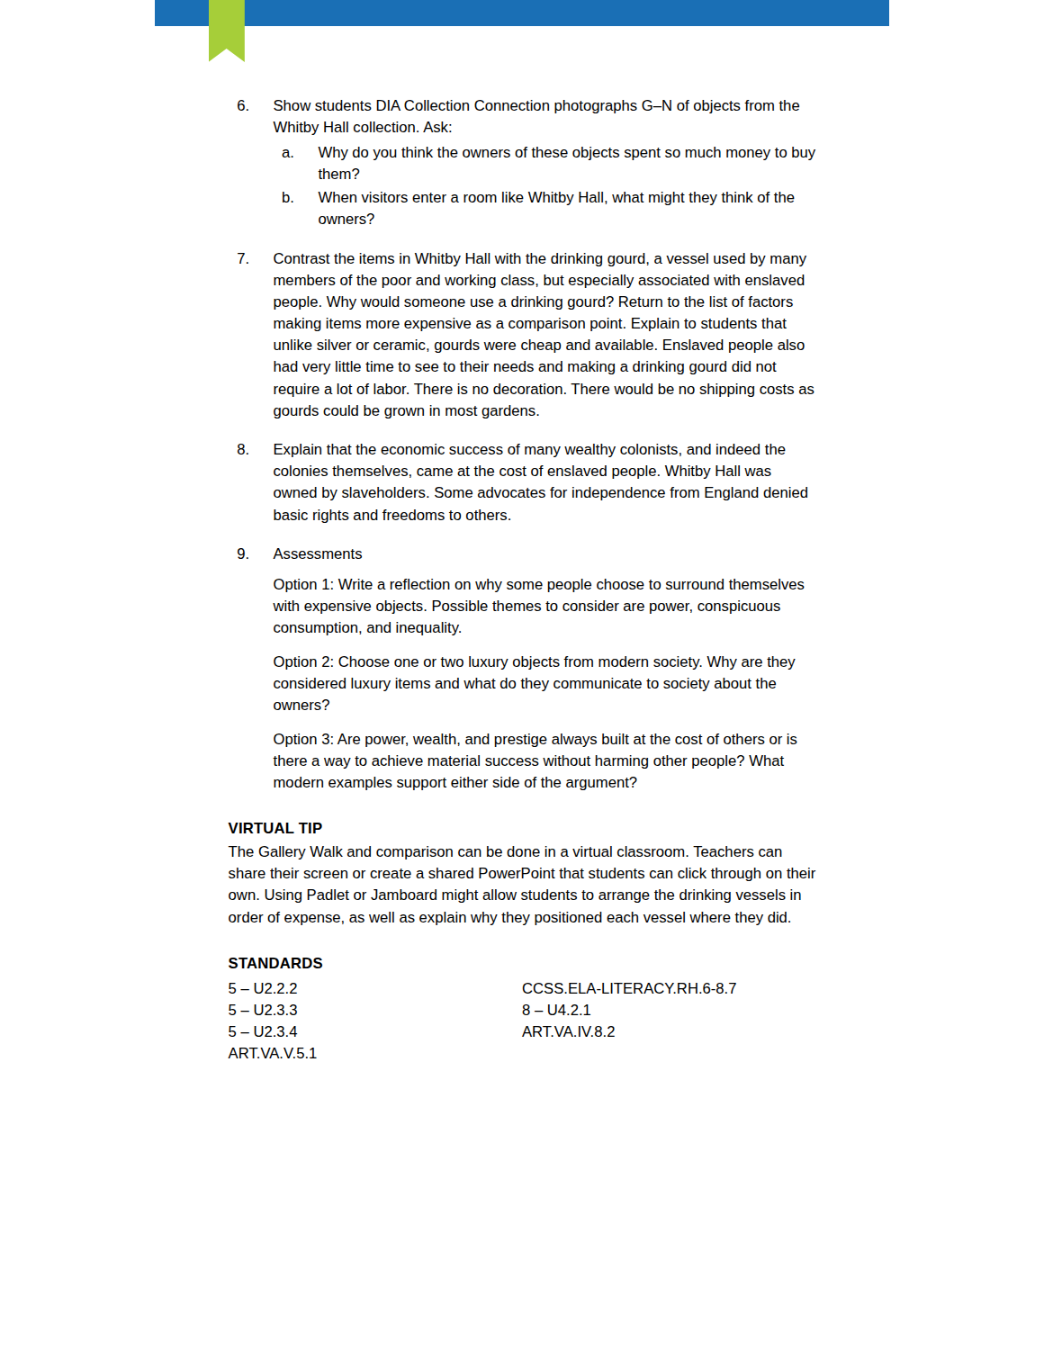Show students DIA Collection Connection photographs G–N of objects from the Whitby Hall collection. Ask:
Why do you think the owners of these objects spent so much money to buy them?
When visitors enter a room like Whitby Hall, what might they think of the owners?
Contrast the items in Whitby Hall with the drinking gourd, a vessel used by many members of the poor and working class, but especially associated with enslaved people. Why would someone use a drinking gourd? Return to the list of factors making items more expensive as a comparison point. Explain to students that unlike silver or ceramic, gourds were cheap and available. Enslaved people also had very little time to see to their needs and making a drinking gourd did not require a lot of labor. There is no decoration. There would be no shipping costs as gourds could be grown in most gardens.
Explain that the economic success of many wealthy colonists, and indeed the colonies themselves, came at the cost of enslaved people. Whitby Hall was owned by slaveholders. Some advocates for independence from England denied basic rights and freedoms to others.
Assessments
Option 1: Write a reflection on why some people choose to surround themselves with expensive objects. Possible themes to consider are power, conspicuous consumption, and inequality.
Option 2: Choose one or two luxury objects from modern society. Why are they considered luxury items and what do they communicate to society about the owners?
Option 3: Are power, wealth, and prestige always built at the cost of others or is there a way to achieve material success without harming other people? What modern examples support either side of the argument?
VIRTUAL TIP
The Gallery Walk and comparison can be done in a virtual classroom. Teachers can share their screen or create a shared PowerPoint that students can click through on their own. Using Padlet or Jamboard might allow students to arrange the drinking vessels in order of expense, as well as explain why they positioned each vessel where they did.
STANDARDS
| 5 – U2.2.2 | CCSS.ELA-LITERACY.RH.6-8.7 |
| 5 – U2.3.3 | 8 – U4.2.1 |
| 5 – U2.3.4 | ART.VA.IV.8.2 |
| ART.VA.V.5.1 | |